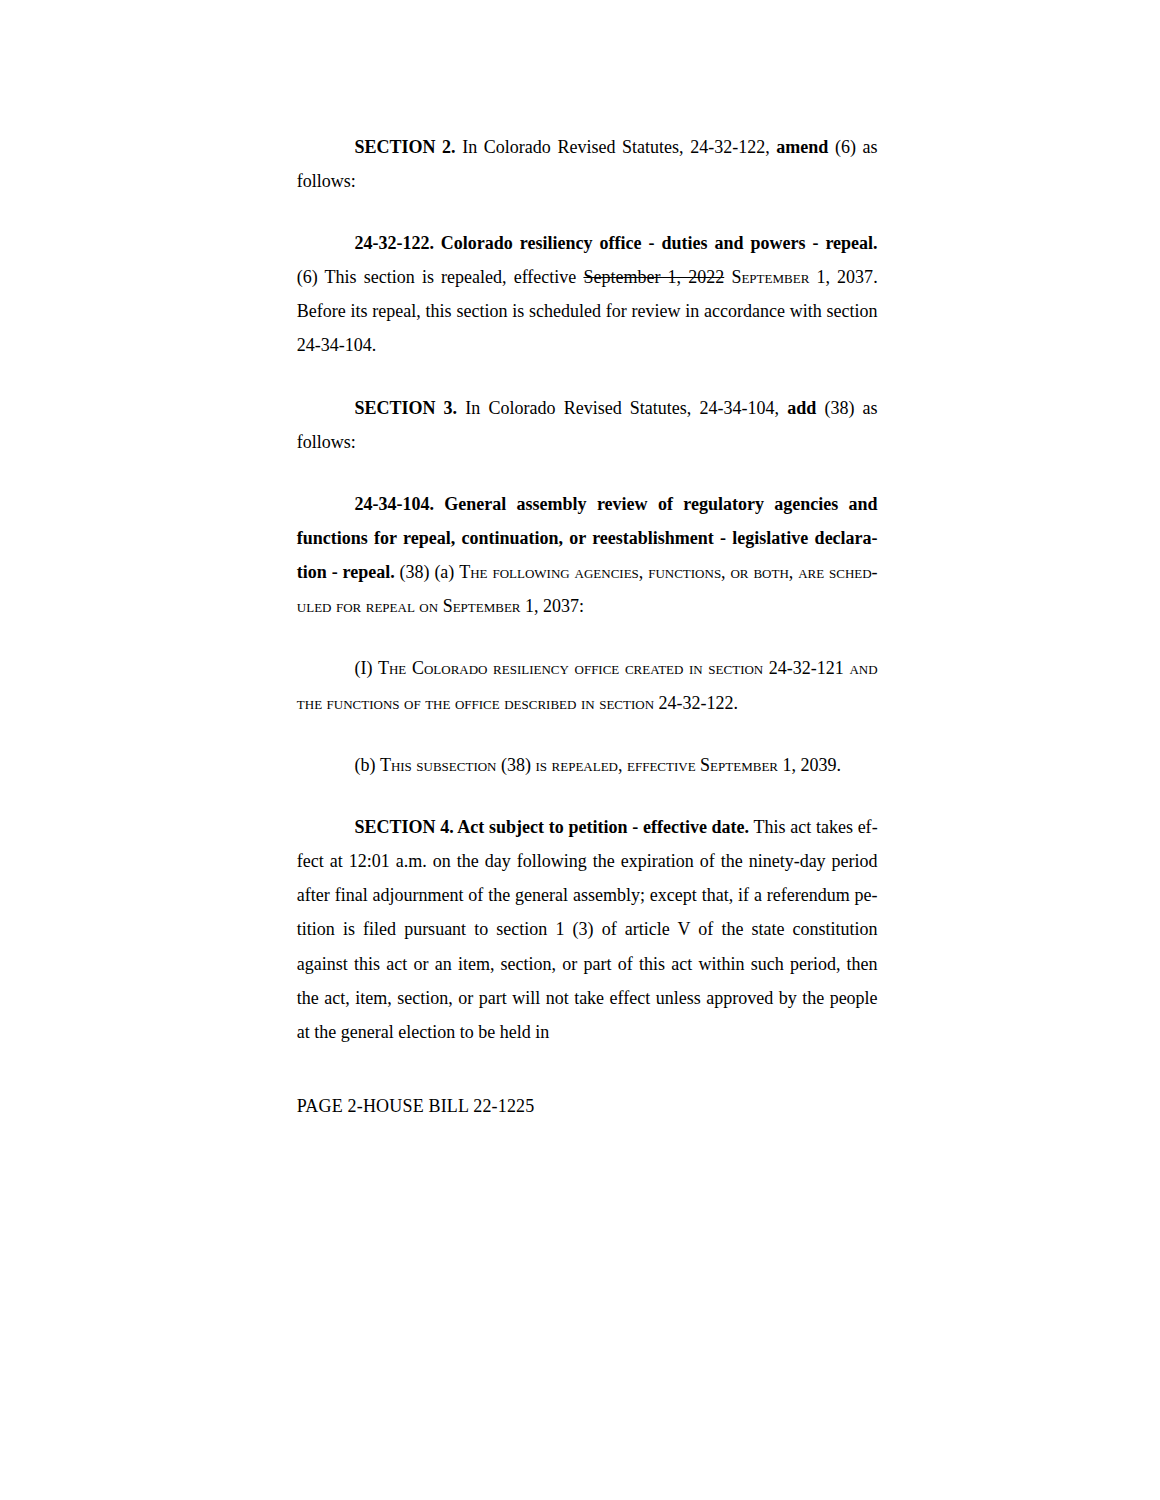SECTION 2. In Colorado Revised Statutes, 24-32-122, amend (6) as follows:
24-32-122. Colorado resiliency office - duties and powers - repeal. (6) This section is repealed, effective September 1, 2022 September 1, 2037. Before its repeal, this section is scheduled for review in accordance with section 24-34-104.
SECTION 3. In Colorado Revised Statutes, 24-34-104, add (38) as follows:
24-34-104. General assembly review of regulatory agencies and functions for repeal, continuation, or reestablishment - legislative declaration - repeal. (38) (a) The following agencies, functions, or both, are scheduled for repeal on September 1, 2037:
(I) The Colorado resiliency office created in section 24-32-121 and the functions of the office described in section 24-32-122.
(b) This subsection (38) is repealed, effective September 1, 2039.
SECTION 4. Act subject to petition - effective date. This act takes effect at 12:01 a.m. on the day following the expiration of the ninety-day period after final adjournment of the general assembly; except that, if a referendum petition is filed pursuant to section 1 (3) of article V of the state constitution against this act or an item, section, or part of this act within such period, then the act, item, section, or part will not take effect unless approved by the people at the general election to be held in
PAGE 2-HOUSE BILL 22-1225